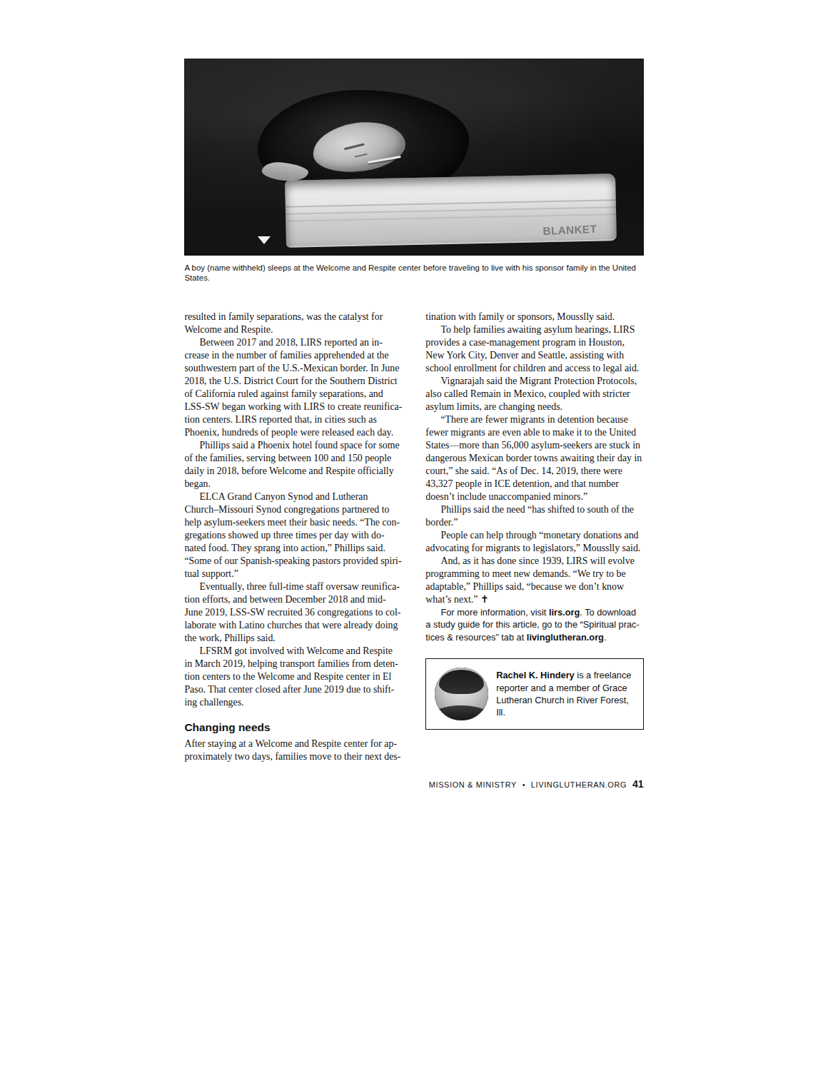BLANKET
A boy (name withheld) sleeps at the Welcome and Respite center before traveling to live with his sponsor family in the United States.
resulted in family separations, was the catalyst for Welcome and Respite.
Between 2017 and 2018, LIRS reported an increase in the number of families apprehended at the southwestern part of the U.S.-Mexican border. In June 2018, the U.S. District Court for the Southern District of California ruled against family separations, and LSS-SW began working with LIRS to create reunification centers. LIRS reported that, in cities such as Phoenix, hundreds of people were released each day.
Phillips said a Phoenix hotel found space for some of the families, serving between 100 and 150 people daily in 2018, before Welcome and Respite officially began.
ELCA Grand Canyon Synod and Lutheran Church–Missouri Synod congregations partnered to help asylum-seekers meet their basic needs. “The congregations showed up three times per day with donated food. They sprang into action,” Phillips said. “Some of our Spanish-speaking pastors provided spiritual support.”
Eventually, three full-time staff oversaw reunification efforts, and between December 2018 and mid-June 2019, LSS-SW recruited 36 congregations to collaborate with Latino churches that were already doing the work, Phillips said.
LFSRM got involved with Welcome and Respite in March 2019, helping transport families from detention centers to the Welcome and Respite center in El Paso. That center closed after June 2019 due to shifting challenges.
Changing needs
After staying at a Welcome and Respite center for approximately two days, families move to their next destination with family or sponsors, Mousslly said.
To help families awaiting asylum hearings, LIRS provides a case-management program in Houston, New York City, Denver and Seattle, assisting with school enrollment for children and access to legal aid.
Vignarajah said the Migrant Protection Protocols, also called Remain in Mexico, coupled with stricter asylum limits, are changing needs.
“There are fewer migrants in detention because fewer migrants are even able to make it to the United States—more than 56,000 asylum-seekers are stuck in dangerous Mexican border towns awaiting their day in court,” she said. “As of Dec. 14, 2019, there were 43,327 people in ICE detention, and that number doesn’t include unaccompanied minors.”
Phillips said the need “has shifted to south of the border.”
People can help through “monetary donations and advocating for migrants to legislators,” Mousslly said.
And, as it has done since 1939, LIRS will evolve programming to meet new demands. “We try to be adaptable,” Phillips said, “because we don’t know what’s next.” ✝
For more information, visit lirs.org. To download a study guide for this article, go to the “Spiritual practices & resources” tab at livinglutheran.org.
Rachel K. Hindery is a freelance reporter and a member of Grace Lutheran Church in River Forest, Ill.
Mission & Ministry • livinglutheran.org 41